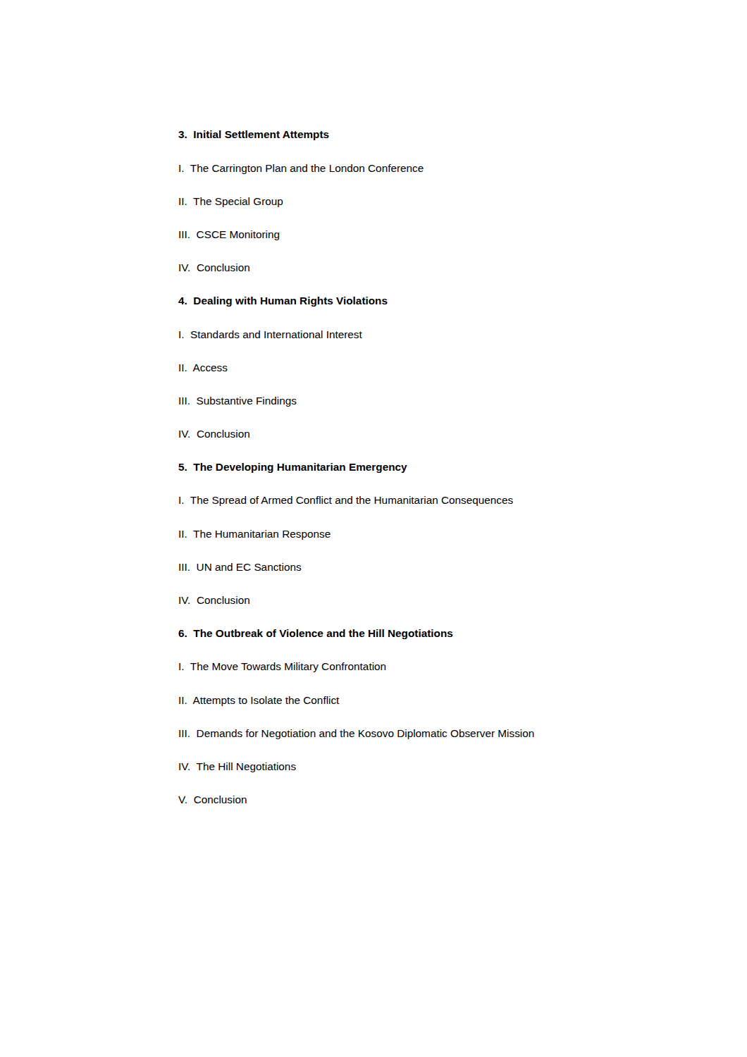3. Initial Settlement Attempts
I. The Carrington Plan and the London Conference
II. The Special Group
III. CSCE Monitoring
IV. Conclusion
4. Dealing with Human Rights Violations
I. Standards and International Interest
II. Access
III. Substantive Findings
IV. Conclusion
5. The Developing Humanitarian Emergency
I. The Spread of Armed Conflict and the Humanitarian Consequences
II. The Humanitarian Response
III. UN and EC Sanctions
IV. Conclusion
6. The Outbreak of Violence and the Hill Negotiations
I. The Move Towards Military Confrontation
II. Attempts to Isolate the Conflict
III. Demands for Negotiation and the Kosovo Diplomatic Observer Mission
IV. The Hill Negotiations
V. Conclusion